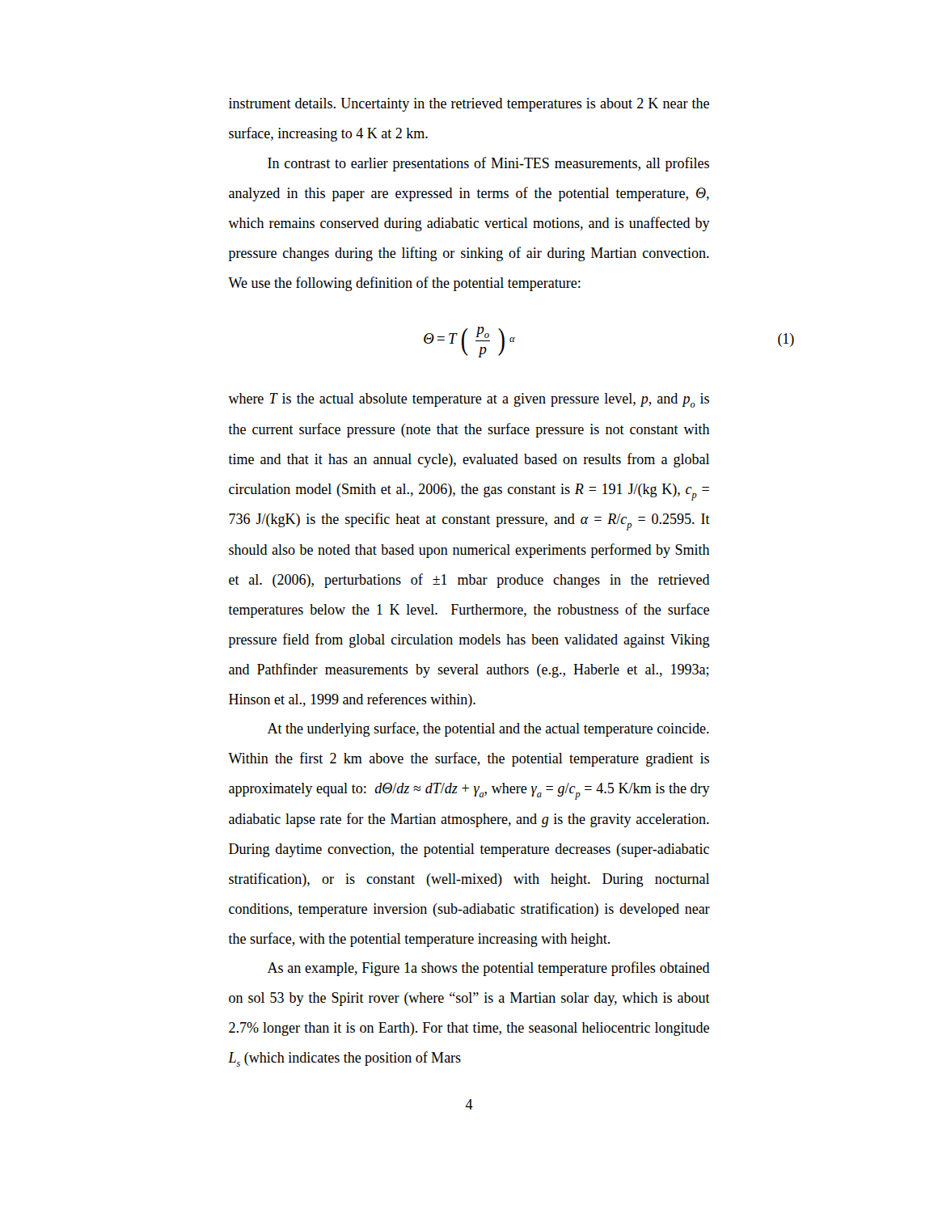instrument details. Uncertainty in the retrieved temperatures is about 2 K near the surface, increasing to 4 K at 2 km.
In contrast to earlier presentations of Mini-TES measurements, all profiles analyzed in this paper are expressed in terms of the potential temperature, Θ, which remains conserved during adiabatic vertical motions, and is unaffected by pressure changes during the lifting or sinking of air during Martian convection. We use the following definition of the potential temperature:
Θ = T ( po p ) α (1)
where T is the actual absolute temperature at a given pressure level, p, and po is the current surface pressure (note that the surface pressure is not constant with time and that it has an annual cycle), evaluated based on results from a global circulation model (Smith et al., 2006), the gas constant is R = 191 J/(kg K), cp = 736 J/(kgK) is the specific heat at constant pressure, and α = R/cp = 0.2595. It should also be noted that based upon numerical experiments performed by Smith et al. (2006), perturbations of ±1 mbar produce changes in the retrieved temperatures below the 1 K level. Furthermore, the robustness of the surface pressure field from global circulation models has been validated against Viking and Pathfinder measurements by several authors (e.g., Haberle et al., 1993a; Hinson et al., 1999 and references within).
At the underlying surface, the potential and the actual temperature coincide. Within the first 2 km above the surface, the potential temperature gradient is approximately equal to: dΘ/dz ≈ dT/dz + γa, where γa = g/cp = 4.5 K/km is the dry adiabatic lapse rate for the Martian atmosphere, and g is the gravity acceleration. During daytime convection, the potential temperature decreases (super-adiabatic stratification), or is constant (well-mixed) with height. During nocturnal conditions, temperature inversion (sub-adiabatic stratification) is developed near the surface, with the potential temperature increasing with height.
As an example, Figure 1a shows the potential temperature profiles obtained on sol 53 by the Spirit rover (where “sol” is a Martian solar day, which is about 2.7% longer than it is on Earth). For that time, the seasonal heliocentric longitude Ls (which indicates the position of Mars
4